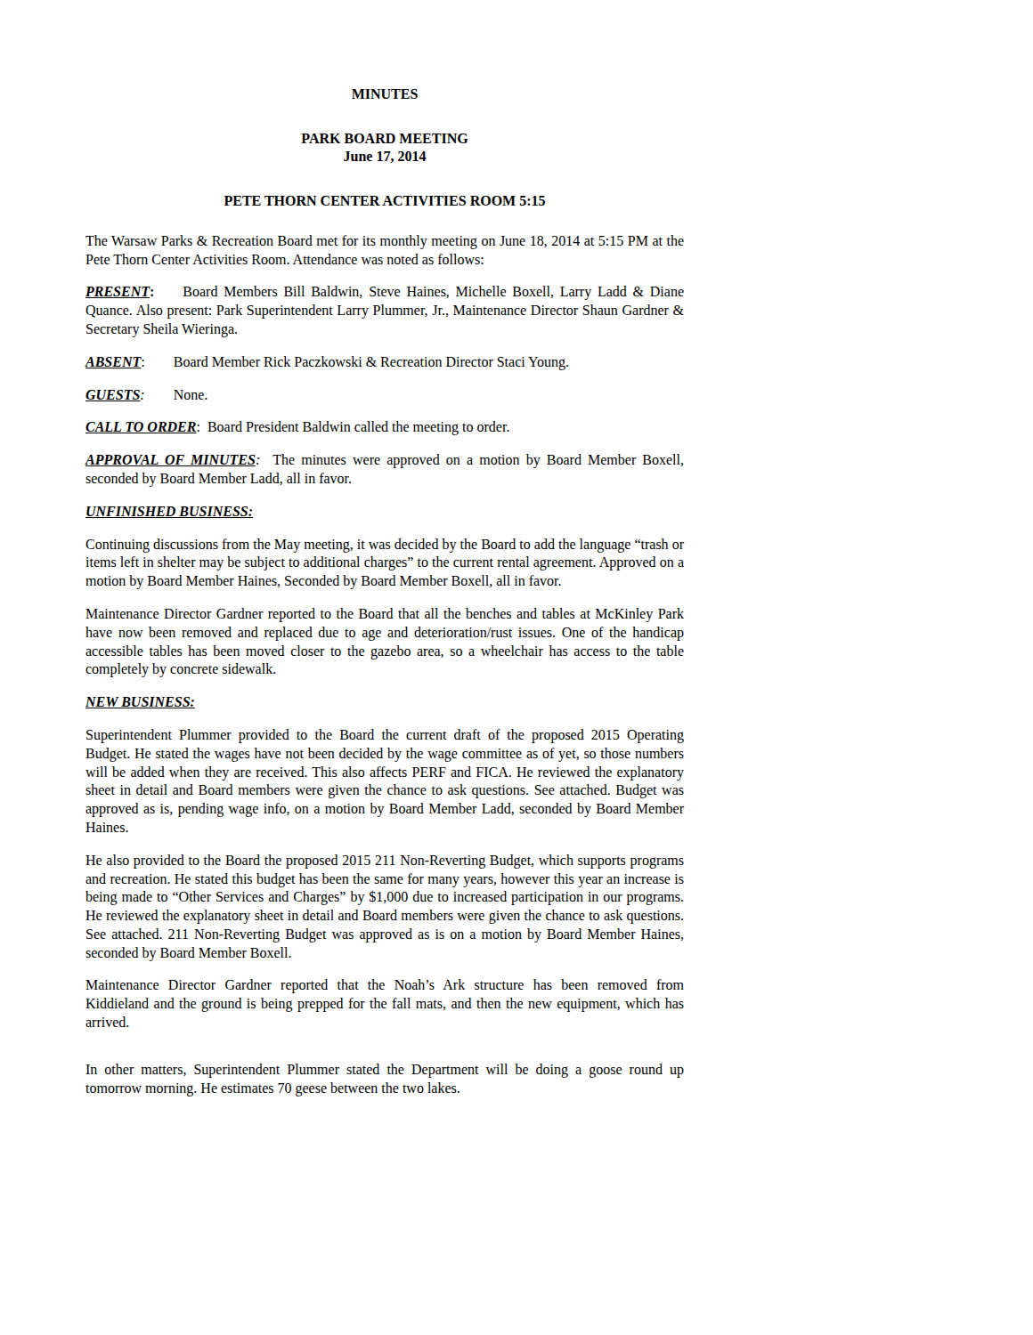MINUTES
PARK BOARD MEETING
June 17, 2014
PETE THORN CENTER ACTIVITIES ROOM 5:15
The Warsaw Parks & Recreation Board met for its monthly meeting on June 18, 2014 at 5:15 PM at the Pete Thorn Center Activities Room. Attendance was noted as follows:
PRESENT: Board Members Bill Baldwin, Steve Haines, Michelle Boxell, Larry Ladd & Diane Quance. Also present: Park Superintendent Larry Plummer, Jr., Maintenance Director Shaun Gardner & Secretary Sheila Wieringa.
ABSENT: Board Member Rick Paczkowski & Recreation Director Staci Young.
GUESTS: None.
CALL TO ORDER: Board President Baldwin called the meeting to order.
APPROVAL OF MINUTES: The minutes were approved on a motion by Board Member Boxell, seconded by Board Member Ladd, all in favor.
UNFINISHED BUSINESS:
Continuing discussions from the May meeting, it was decided by the Board to add the language “trash or items left in shelter may be subject to additional charges” to the current rental agreement. Approved on a motion by Board Member Haines, Seconded by Board Member Boxell, all in favor.
Maintenance Director Gardner reported to the Board that all the benches and tables at McKinley Park have now been removed and replaced due to age and deterioration/rust issues. One of the handicap accessible tables has been moved closer to the gazebo area, so a wheelchair has access to the table completely by concrete sidewalk.
NEW BUSINESS:
Superintendent Plummer provided to the Board the current draft of the proposed 2015 Operating Budget. He stated the wages have not been decided by the wage committee as of yet, so those numbers will be added when they are received. This also affects PERF and FICA. He reviewed the explanatory sheet in detail and Board members were given the chance to ask questions. See attached. Budget was approved as is, pending wage info, on a motion by Board Member Ladd, seconded by Board Member Haines.
He also provided to the Board the proposed 2015 211 Non-Reverting Budget, which supports programs and recreation. He stated this budget has been the same for many years, however this year an increase is being made to “Other Services and Charges” by $1,000 due to increased participation in our programs. He reviewed the explanatory sheet in detail and Board members were given the chance to ask questions. See attached. 211 Non-Reverting Budget was approved as is on a motion by Board Member Haines, seconded by Board Member Boxell.
Maintenance Director Gardner reported that the Noah’s Ark structure has been removed from Kiddieland and the ground is being prepped for the fall mats, and then the new equipment, which has arrived.
In other matters, Superintendent Plummer stated the Department will be doing a goose round up tomorrow morning. He estimates 70 geese between the two lakes.